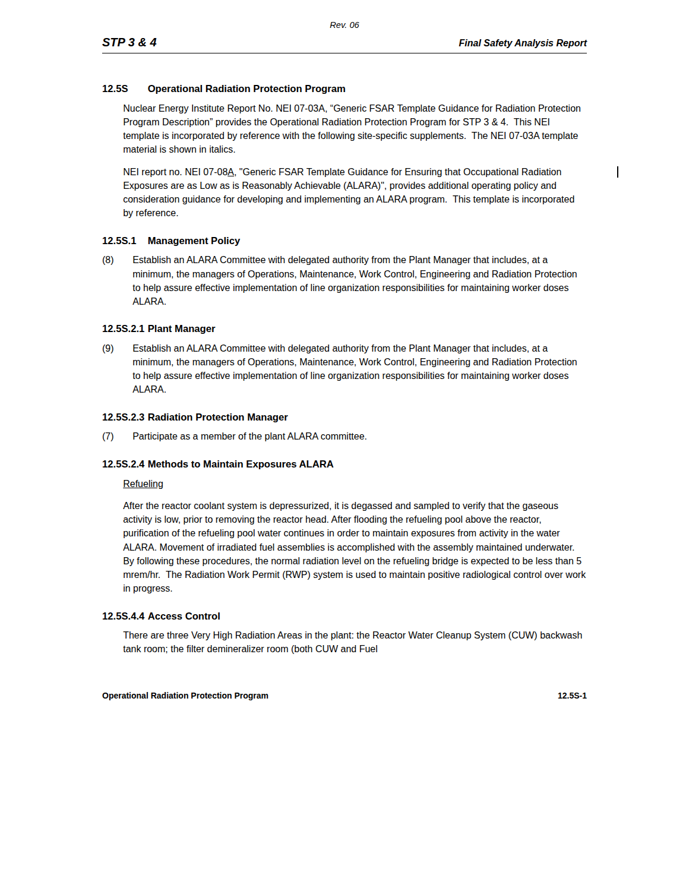Rev. 06
STP 3 & 4
Final Safety Analysis Report
12.5SOperational Radiation Protection Program
Nuclear Energy Institute Report No. NEI 07-03A, “Generic FSAR Template Guidance for Radiation Protection Program Description” provides the Operational Radiation Protection Program for STP 3 & 4. This NEI template is incorporated by reference with the following site-specific supplements. The NEI 07-03A template material is shown in italics.
NEI report no. NEI 07-08A, "Generic FSAR Template Guidance for Ensuring that Occupational Radiation Exposures are as Low as is Reasonably Achievable (ALARA)", provides additional operating policy and consideration guidance for developing and implementing an ALARA program. This template is incorporated by reference.
12.5S.1 Management Policy
(8) Establish an ALARA Committee with delegated authority from the Plant Manager that includes, at a minimum, the managers of Operations, Maintenance, Work Control, Engineering and Radiation Protection to help assure effective implementation of line organization responsibilities for maintaining worker doses ALARA.
12.5S.2.1 Plant Manager
(9) Establish an ALARA Committee with delegated authority from the Plant Manager that includes, at a minimum, the managers of Operations, Maintenance, Work Control, Engineering and Radiation Protection to help assure effective implementation of line organization responsibilities for maintaining worker doses ALARA.
12.5S.2.3 Radiation Protection Manager
(7) Participate as a member of the plant ALARA committee.
12.5S.2.4 Methods to Maintain Exposures ALARA
Refueling
After the reactor coolant system is depressurized, it is degassed and sampled to verify that the gaseous activity is low, prior to removing the reactor head. After flooding the refueling pool above the reactor, purification of the refueling pool water continues in order to maintain exposures from activity in the water ALARA. Movement of irradiated fuel assemblies is accomplished with the assembly maintained underwater. By following these procedures, the normal radiation level on the refueling bridge is expected to be less than 5 mrem/hr. The Radiation Work Permit (RWP) system is used to maintain positive radiological control over work in progress.
12.5S.4.4 Access Control
There are three Very High Radiation Areas in the plant: the Reactor Water Cleanup System (CUW) backwash tank room; the filter demineralizer room (both CUW and Fuel
Operational Radiation Protection Program
12.5S-1